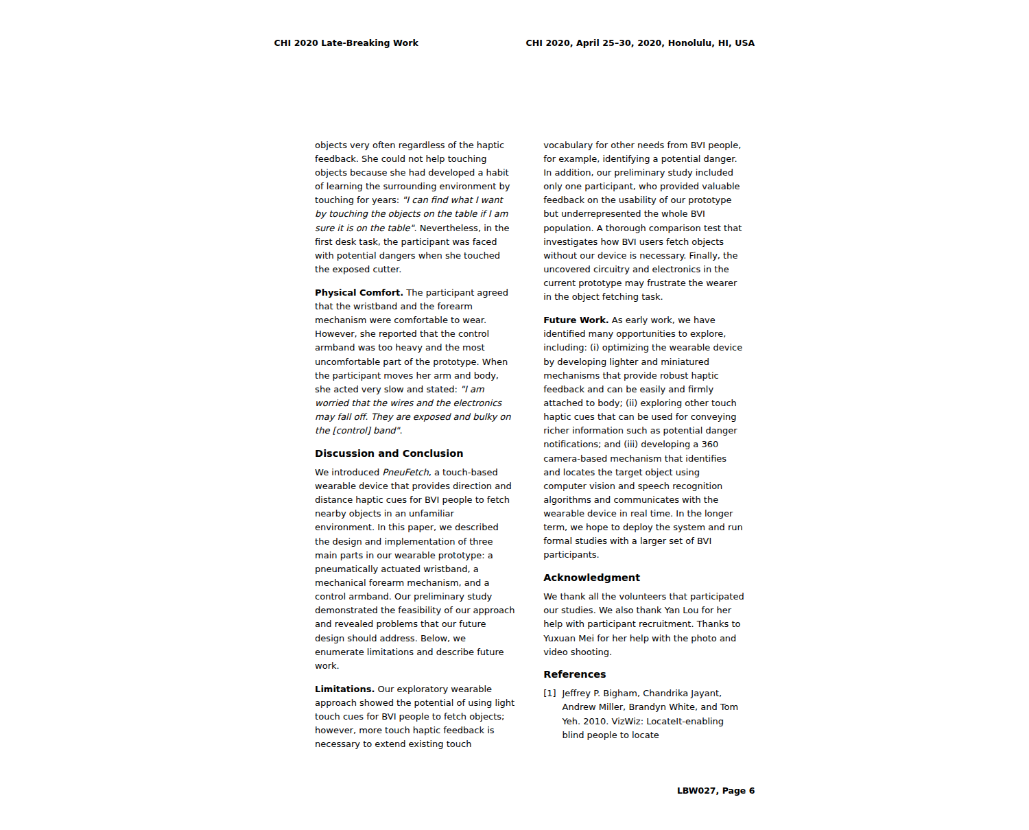CHI 2020 Late-Breaking Work
CHI 2020, April 25–30, 2020, Honolulu, HI, USA
objects very often regardless of the haptic feedback. She could not help touching objects because she had developed a habit of learning the surrounding environment by touching for years: "I can find what I want by touching the objects on the table if I am sure it is on the table". Nevertheless, in the first desk task, the participant was faced with potential dangers when she touched the exposed cutter.
Physical Comfort. The participant agreed that the wristband and the forearm mechanism were comfortable to wear. However, she reported that the control armband was too heavy and the most uncomfortable part of the prototype. When the participant moves her arm and body, she acted very slow and stated: "I am worried that the wires and the electronics may fall off. They are exposed and bulky on the [control] band".
Discussion and Conclusion
We introduced PneuFetch, a touch-based wearable device that provides direction and distance haptic cues for BVI people to fetch nearby objects in an unfamiliar environment. In this paper, we described the design and implementation of three main parts in our wearable prototype: a pneumatically actuated wristband, a mechanical forearm mechanism, and a control armband. Our preliminary study demonstrated the feasibility of our approach and revealed problems that our future design should address. Below, we enumerate limitations and describe future work.
Limitations. Our exploratory wearable approach showed the potential of using light touch cues for BVI people to fetch objects; however, more touch haptic feedback is necessary to extend existing touch
vocabulary for other needs from BVI people, for example, identifying a potential danger. In addition, our preliminary study included only one participant, who provided valuable feedback on the usability of our prototype but underrepresented the whole BVI population. A thorough comparison test that investigates how BVI users fetch objects without our device is necessary. Finally, the uncovered circuitry and electronics in the current prototype may frustrate the wearer in the object fetching task.
Future Work. As early work, we have identified many opportunities to explore, including: (i) optimizing the wearable device by developing lighter and miniatured mechanisms that provide robust haptic feedback and can be easily and firmly attached to body; (ii) exploring other touch haptic cues that can be used for conveying richer information such as potential danger notifications; and (iii) developing a 360 camera-based mechanism that identifies and locates the target object using computer vision and speech recognition algorithms and communicates with the wearable device in real time. In the longer term, we hope to deploy the system and run formal studies with a larger set of BVI participants.
Acknowledgment
We thank all the volunteers that participated our studies. We also thank Yan Lou for her help with participant recruitment. Thanks to Yuxuan Mei for her help with the photo and video shooting.
References
[1] Jeffrey P. Bigham, Chandrika Jayant, Andrew Miller, Brandyn White, and Tom Yeh. 2010. VizWiz: LocateIt-enabling blind people to locate
LBW027, Page 6